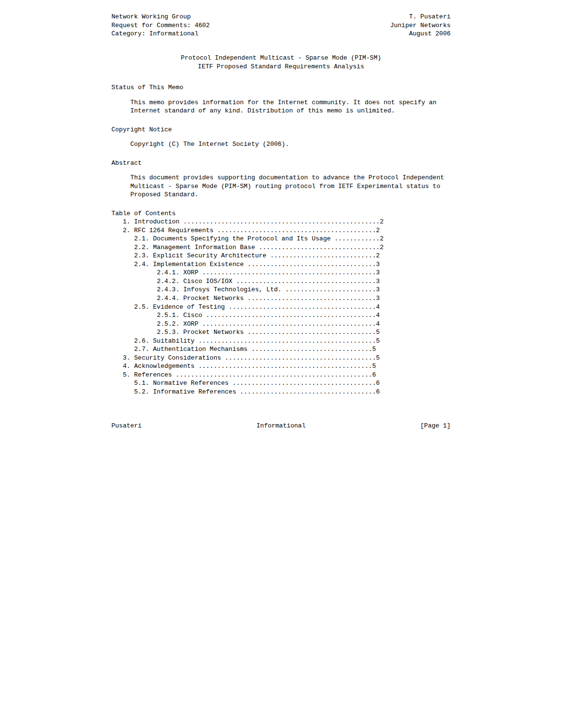Network Working Group T. Pusateri
Request for Comments: 4602 Juniper Networks
Category: Informational August 2006
Protocol Independent Multicast - Sparse Mode (PIM-SM)
IETF Proposed Standard Requirements Analysis
Status of This Memo
This memo provides information for the Internet community. It does not specify an Internet standard of any kind. Distribution of this memo is unlimited.
Copyright Notice
Copyright (C) The Internet Society (2006).
Abstract
This document provides supporting documentation to advance the Protocol Independent Multicast - Sparse Mode (PIM-SM) routing protocol from IETF Experimental status to Proposed Standard.
Table of Contents
   1. Introduction ....................................................2
   2. RFC 1264 Requirements ..........................................2
      2.1. Documents Specifying the Protocol and Its Usage ............2
      2.2. Management Information Base ................................2
      2.3. Explicit Security Architecture ............................2
      2.4. Implementation Existence ..................................3
            2.4.1. XORP ..............................................3
            2.4.2. Cisco IOS/IOX .....................................3
            2.4.3. Infosys Technologies, Ltd. ........................3
            2.4.4. Procket Networks ..................................3
      2.5. Evidence of Testing .......................................4
            2.5.1. Cisco .............................................4
            2.5.2. XORP ..............................................4
            2.5.3. Procket Networks ..................................5
      2.6. Suitability ...............................................5
      2.7. Authentication Mechanisms ................................5
   3. Security Considerations ........................................5
   4. Acknowledgements ..............................................5
   5. References ....................................................6
      5.1. Normative References ......................................6
      5.2. Informative References ....................................6
Pusateri Informational [Page 1]